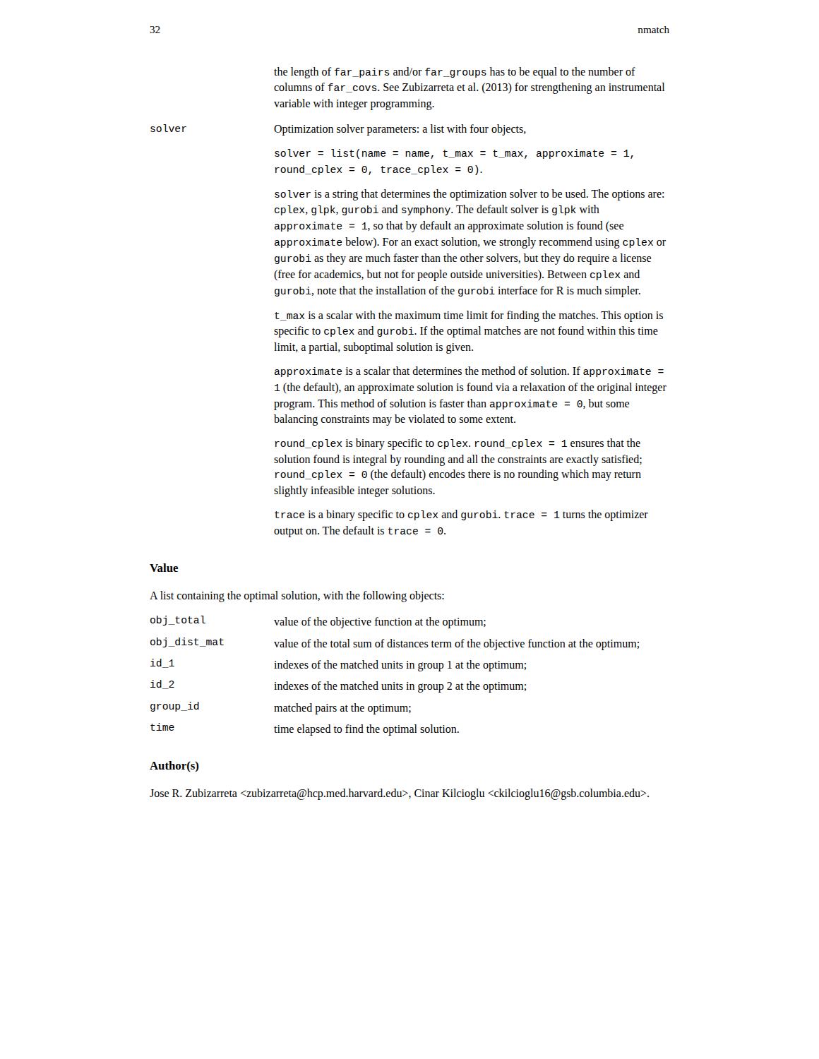32 nmatch
the length of far_pairs and/or far_groups has to be equal to the number of columns of far_covs. See Zubizarreta et al. (2013) for strengthening an instrumental variable with integer programming.
solver
Optimization solver parameters: a list with four objects,
solver = list(name = name, t_max = t_max, approximate = 1, round_cplex = 0, trace_cplex = 0).
solver is a string that determines the optimization solver to be used. The options are: cplex, glpk, gurobi and symphony. The default solver is glpk with approximate = 1, so that by default an approximate solution is found (see approximate below). For an exact solution, we strongly recommend using cplex or gurobi as they are much faster than the other solvers, but they do require a license (free for academics, but not for people outside universities). Between cplex and gurobi, note that the installation of the gurobi interface for R is much simpler.
t_max is a scalar with the maximum time limit for finding the matches. This option is specific to cplex and gurobi. If the optimal matches are not found within this time limit, a partial, suboptimal solution is given.
approximate is a scalar that determines the method of solution. If approximate = 1 (the default), an approximate solution is found via a relaxation of the original integer program. This method of solution is faster than approximate = 0, but some balancing constraints may be violated to some extent.
round_cplex is binary specific to cplex. round_cplex = 1 ensures that the solution found is integral by rounding and all the constraints are exactly satisfied; round_cplex = 0 (the default) encodes there is no rounding which may return slightly infeasible integer solutions.
trace is a binary specific to cplex and gurobi. trace = 1 turns the optimizer output on. The default is trace = 0.
Value
A list containing the optimal solution, with the following objects:
obj_total
value of the objective function at the optimum;
obj_dist_mat
value of the total sum of distances term of the objective function at the optimum;
id_1
indexes of the matched units in group 1 at the optimum;
id_2
indexes of the matched units in group 2 at the optimum;
group_id
matched pairs at the optimum;
time
time elapsed to find the optimal solution.
Author(s)
Jose R. Zubizarreta <zubizarreta@hcp.med.harvard.edu>, Cinar Kilcioglu <ckilcioglu16@gsb.columbia.edu>.